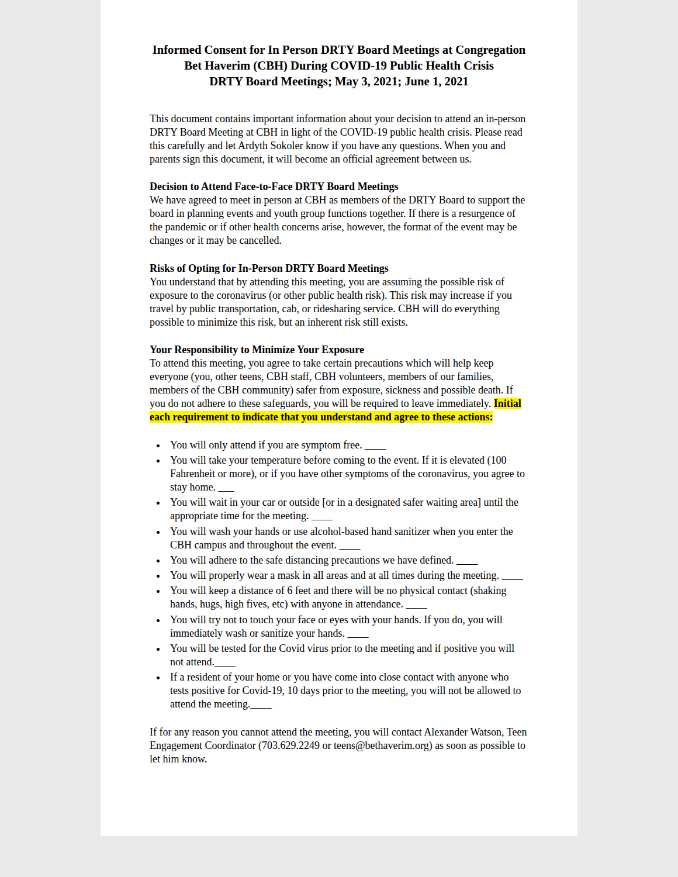Informed Consent for In Person DRTY Board Meetings at Congregation
Bet Haverim (CBH) During COVID-19 Public Health Crisis
DRTY Board Meetings; May 3, 2021; June 1, 2021
This document contains important information about your decision to attend an in-person DRTY Board Meeting at CBH in light of the COVID-19 public health crisis. Please read this carefully and let Ardyth Sokoler know if you have any questions. When you and parents sign this document, it will become an official agreement between us.
Decision to Attend Face-to-Face DRTY Board Meetings
We have agreed to meet in person at CBH as members of the DRTY Board to support the board in planning events and youth group functions together. If there is a resurgence of the pandemic or if other health concerns arise, however, the format of the event may be changes or it may be cancelled.
Risks of Opting for In-Person DRTY Board Meetings
You understand that by attending this meeting, you are assuming the possible risk of exposure to the coronavirus (or other public health risk). This risk may increase if you travel by public transportation, cab, or ridesharing service. CBH will do everything possible to minimize this risk, but an inherent risk still exists.
Your Responsibility to Minimize Your Exposure
To attend this meeting, you agree to take certain precautions which will help keep everyone (you, other teens, CBH staff, CBH volunteers, members of our families, members of the CBH community) safer from exposure, sickness and possible death. If you do not adhere to these safeguards, you will be required to leave immediately. Initial each requirement to indicate that you understand and agree to these actions:
You will only attend if you are symptom free. ____
You will take your temperature before coming to the event. If it is elevated (100 Fahrenheit or more), or if you have other symptoms of the coronavirus, you agree to stay home. ___
You will wait in your car or outside [or in a designated safer waiting area] until the appropriate time for the meeting. ____
You will wash your hands or use alcohol-based hand sanitizer when you enter the CBH campus and throughout the event. ____
You will adhere to the safe distancing precautions we have defined. ____
You will properly wear a mask in all areas and at all times during the meeting. ____
You will keep a distance of 6 feet and there will be no physical contact (shaking hands, hugs, high fives, etc) with anyone in attendance. ____
You will try not to touch your face or eyes with your hands. If you do, you will immediately wash or sanitize your hands. ____
You will be tested for the Covid virus prior to the meeting and if positive you will not attend.____
If a resident of your home or you have come into close contact with anyone who tests positive for Covid-19, 10 days prior to the meeting, you will not be allowed to attend the meeting.____
If for any reason you cannot attend the meeting, you will contact Alexander Watson, Teen Engagement Coordinator (703.629.2249 or teens@bethaverim.org) as soon as possible to let him know.